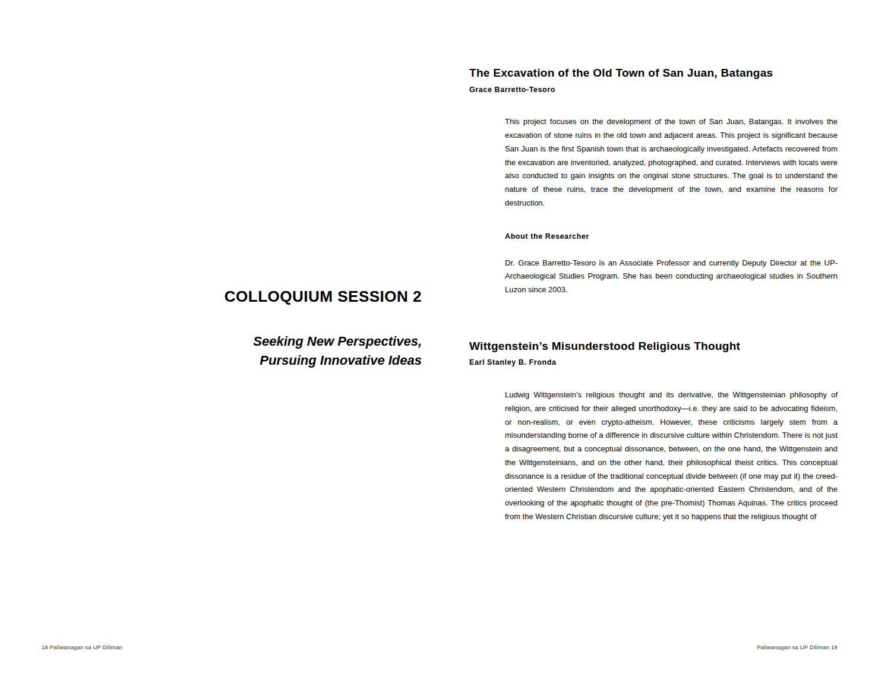COLLOQUIUM SESSION 2
Seeking New Perspectives,
Pursuing Innovative Ideas
18 Paliwanagan sa UP Diliman
The Excavation of the Old Town of San Juan, Batangas
Grace Barretto-Tesoro
This project focuses on the development of the town of San Juan, Batangas. It involves the excavation of stone ruins in the old town and adjacent areas. This project is significant because San Juan is the first Spanish town that is archaeologically investigated. Artefacts recovered from the excavation are inventoried, analyzed, photographed, and curated. Interviews with locals were also conducted to gain insights on the original stone structures. The goal is to understand the nature of these ruins, trace the development of the town, and examine the reasons for destruction.
About the Researcher
Dr. Grace Barretto-Tesoro is an Associate Professor and currently Deputy Director at the UP-Archaeological Studies Program. She has been conducting archaeological studies in Southern Luzon since 2003.
Wittgenstein’s Misunderstood Religious Thought
Earl Stanley B. Fronda
Ludwig Wittgenstein’s religious thought and its derivative, the Wittgensteinian philosophy of religion, are criticised for their alleged unorthodoxy—i.e. they are said to be advocating fideism, or non-realism, or even crypto-atheism. However, these criticisms largely stem from a misunderstanding borne of a difference in discursive culture within Christendom. There is not just a disagreement, but a conceptual dissonance, between, on the one hand, the Wittgenstein and the Wittgensteinians, and on the other hand, their philosophical theist critics. This conceptual dissonance is a residue of the traditional conceptual divide between (if one may put it) the creed-oriented Western Christendom and the apophatic-oriented Eastern Christendom, and of the overlooking of the apophatic thought of (the pre-Thomist) Thomas Aquinas. The critics proceed from the Western Christian discursive culture; yet it so happens that the religious thought of
Paliwanagan sa UP Diliman 19